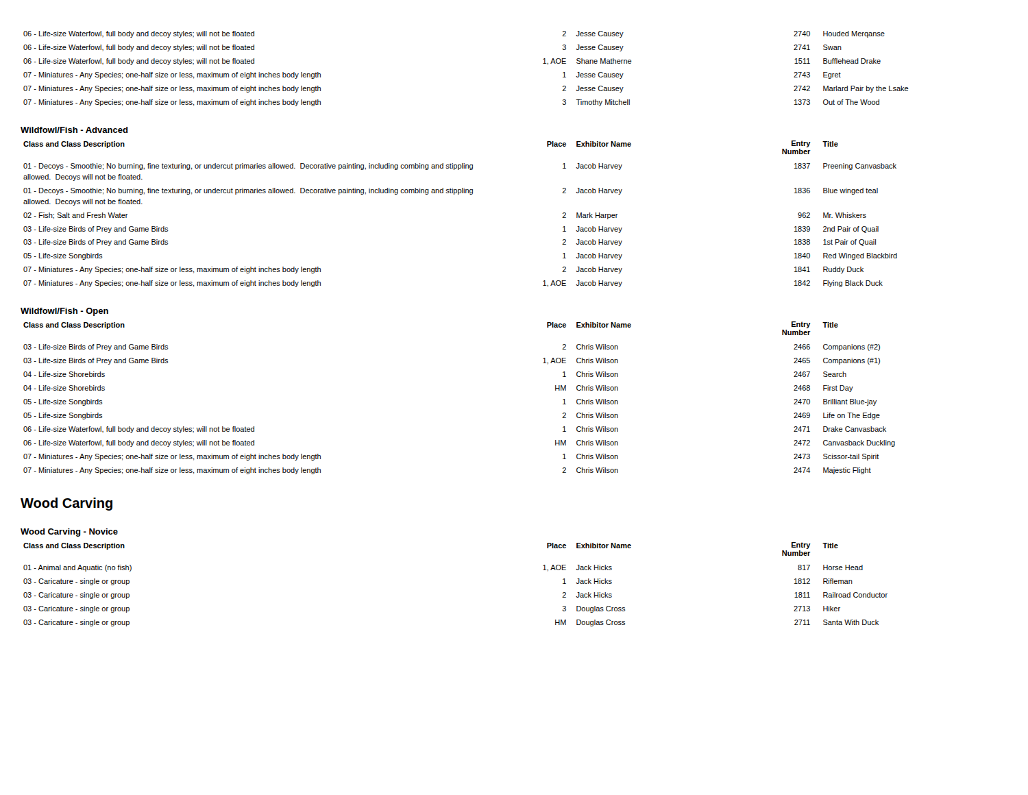| 06 - Life-size Waterfowl, full body and decoy styles; will not be floated | 2 | Jesse Causey | 2740 | Houded Merqanse |
| 06 - Life-size Waterfowl, full body and decoy styles; will not be floated | 3 | Jesse Causey | 2741 | Swan |
| 06 - Life-size Waterfowl, full body and decoy styles; will not be floated | 1, AOE | Shane Matherne | 1511 | Bufflehead Drake |
| 07 - Miniatures - Any Species; one-half size or less, maximum of eight inches body length | 1 | Jesse Causey | 2743 | Egret |
| 07 - Miniatures - Any Species; one-half size or less, maximum of eight inches body length | 2 | Jesse Causey | 2742 | Marlard Pair by the Lsake |
| 07 - Miniatures - Any Species; one-half size or less, maximum of eight inches body length | 3 | Timothy Mitchell | 1373 | Out of The Wood |
Wildfowl/Fish - Advanced
| Class and Class Description | Place | Exhibitor Name | Entry Number | Title |
| 01 - Decoys - Smoothie; No burning, fine texturing, or undercut primaries allowed. Decorative painting, including combing and stippling allowed. Decoys will not be floated. | 1 | Jacob Harvey | 1837 | Preening Canvasback |
| 01 - Decoys - Smoothie; No burning, fine texturing, or undercut primaries allowed. Decorative painting, including combing and stippling allowed. Decoys will not be floated. | 2 | Jacob Harvey | 1836 | Blue winged teal |
| 02 - Fish; Salt and Fresh Water | 2 | Mark Harper | 962 | Mr. Whiskers |
| 03 - Life-size Birds of Prey and Game Birds | 1 | Jacob Harvey | 1839 | 2nd Pair of Quail |
| 03 - Life-size Birds of Prey and Game Birds | 2 | Jacob Harvey | 1838 | 1st Pair of Quail |
| 05 - Life-size Songbirds | 1 | Jacob Harvey | 1840 | Red Winged Blackbird |
| 07 - Miniatures - Any Species; one-half size or less, maximum of eight inches body length | 2 | Jacob Harvey | 1841 | Ruddy Duck |
| 07 - Miniatures - Any Species; one-half size or less, maximum of eight inches body length | 1, AOE | Jacob Harvey | 1842 | Flying Black Duck |
Wildfowl/Fish - Open
| Class and Class Description | Place | Exhibitor Name | Entry Number | Title |
| 03 - Life-size Birds of Prey and Game Birds | 2 | Chris Wilson | 2466 | Companions (#2) |
| 03 - Life-size Birds of Prey and Game Birds | 1, AOE | Chris Wilson | 2465 | Companions (#1) |
| 04 - Life-size Shorebirds | 1 | Chris Wilson | 2467 | Search |
| 04 - Life-size Shorebirds | HM | Chris Wilson | 2468 | First Day |
| 05 - Life-size Songbirds | 1 | Chris Wilson | 2470 | Brilliant Blue-jay |
| 05 - Life-size Songbirds | 2 | Chris Wilson | 2469 | Life on The Edge |
| 06 - Life-size Waterfowl, full body and decoy styles; will not be floated | 1 | Chris Wilson | 2471 | Drake Canvasback |
| 06 - Life-size Waterfowl, full body and decoy styles; will not be floated | HM | Chris Wilson | 2472 | Canvasback Duckling |
| 07 - Miniatures - Any Species; one-half size or less, maximum of eight inches body length | 1 | Chris Wilson | 2473 | Scissor-tail Spirit |
| 07 - Miniatures - Any Species; one-half size or less, maximum of eight inches body length | 2 | Chris Wilson | 2474 | Majestic Flight |
Wood Carving
Wood Carving - Novice
| Class and Class Description | Place | Exhibitor Name | Entry Number | Title |
| 01 - Animal and Aquatic (no fish) | 1, AOE | Jack Hicks | 817 | Horse Head |
| 03 - Caricature - single or group | 1 | Jack Hicks | 1812 | Rifleman |
| 03 - Caricature - single or group | 2 | Jack Hicks | 1811 | Railroad Conductor |
| 03 - Caricature - single or group | 3 | Douglas Cross | 2713 | Hiker |
| 03 - Caricature - single or group | HM | Douglas Cross | 2711 | Santa With Duck |